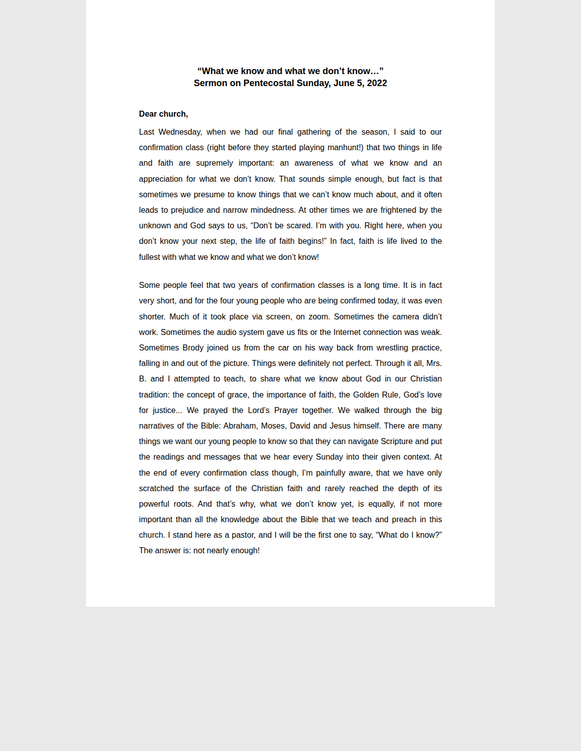“What we know and what we don’t know…” Sermon on Pentecostal Sunday, June 5, 2022
Dear church,
Last Wednesday, when we had our final gathering of the season, I said to our confirmation class (right before they started playing manhunt!) that two things in life and faith are supremely important: an awareness of what we know and an appreciation for what we don’t know. That sounds simple enough, but fact is that sometimes we presume to know things that we can’t know much about, and it often leads to prejudice and narrow mindedness. At other times we are frightened by the unknown and God says to us, “Don’t be scared. I’m with you. Right here, when you don’t know your next step, the life of faith begins!” In fact, faith is life lived to the fullest with what we know and what we don’t know!
Some people feel that two years of confirmation classes is a long time. It is in fact very short, and for the four young people who are being confirmed today, it was even shorter. Much of it took place via screen, on zoom. Sometimes the camera didn’t work. Sometimes the audio system gave us fits or the Internet connection was weak. Sometimes Brody joined us from the car on his way back from wrestling practice, falling in and out of the picture. Things were definitely not perfect. Through it all, Mrs. B. and I attempted to teach, to share what we know about God in our Christian tradition: the concept of grace, the importance of faith, the Golden Rule, God’s love for justice... We prayed the Lord’s Prayer together. We walked through the big narratives of the Bible: Abraham, Moses, David and Jesus himself. There are many things we want our young people to know so that they can navigate Scripture and put the readings and messages that we hear every Sunday into their given context. At the end of every confirmation class though, I’m painfully aware, that we have only scratched the surface of the Christian faith and rarely reached the depth of its powerful roots. And that’s why, what we don’t know yet, is equally, if not more important than all the knowledge about the Bible that we teach and preach in this church. I stand here as a pastor, and I will be the first one to say, “What do I know?” The answer is: not nearly enough!